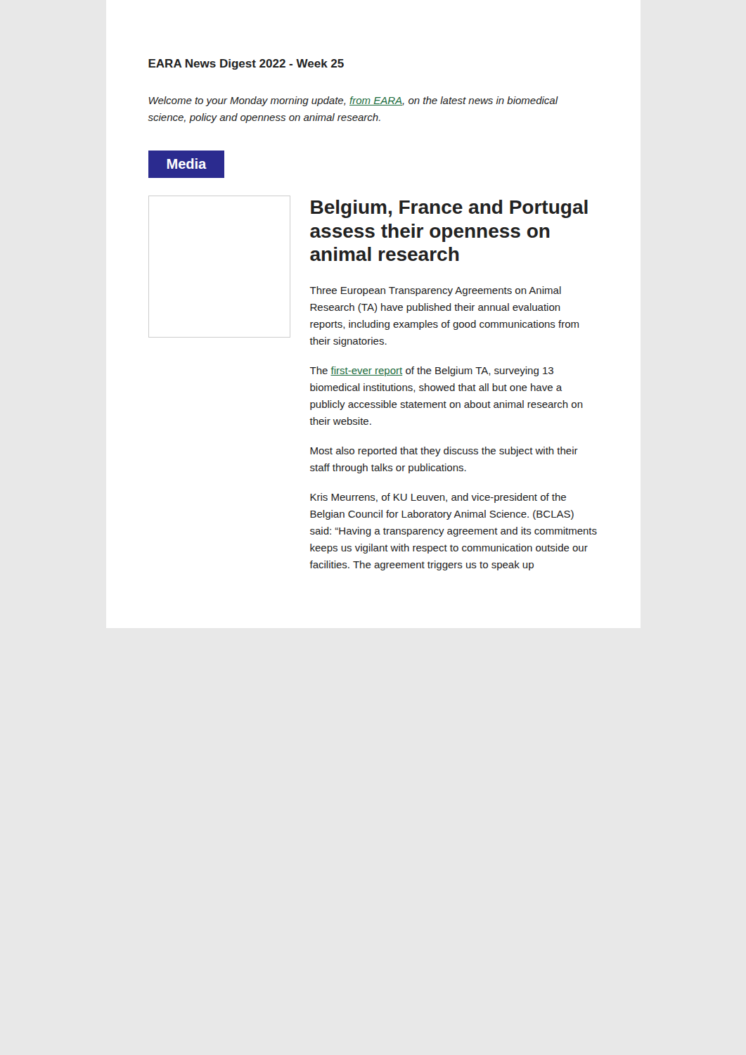EARA News Digest 2022 - Week 25
Welcome to your Monday morning update, from EARA, on the latest news in biomedical science, policy and openness on animal research.
Media
Belgium, France and Portugal assess their openness on animal research
Three European Transparency Agreements on Animal Research (TA) have published their annual evaluation reports, including examples of good communications from their signatories.
The first-ever report of the Belgium TA, surveying 13 biomedical institutions, showed that all but one have a publicly accessible statement on about animal research on their website.
Most also reported that they discuss the subject with their staff through talks or publications.
Kris Meurrens, of KU Leuven, and vice-president of the Belgian Council for Laboratory Animal Science. (BCLAS) said: “Having a transparency agreement and its commitments keeps us vigilant with respect to communication outside our facilities. The agreement triggers us to speak up